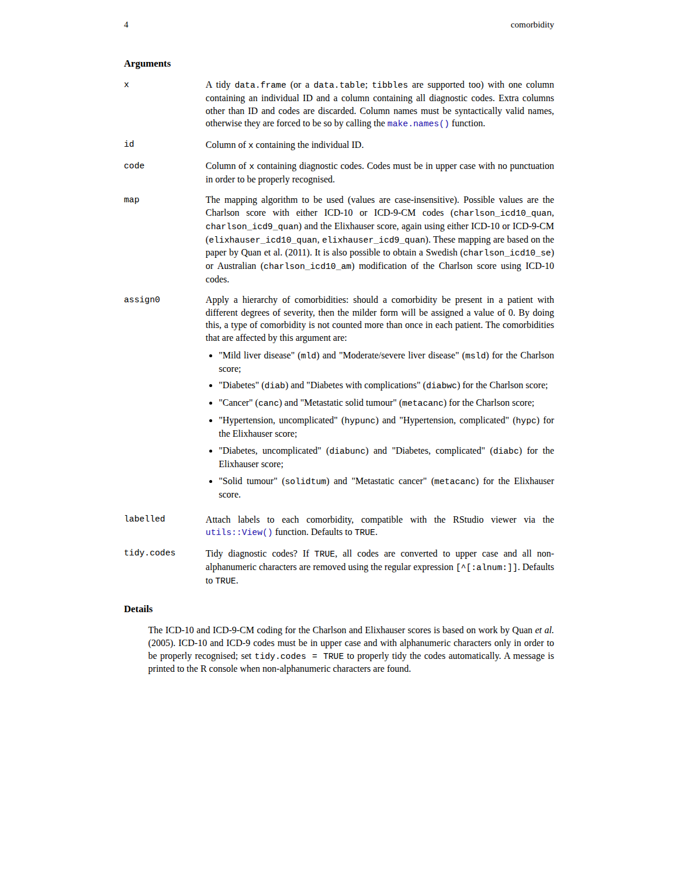4 comorbidity
Arguments
x
A tidy data.frame (or a data.table; tibbles are supported too) with one column containing an individual ID and a column containing all diagnostic codes. Extra columns other than ID and codes are discarded. Column names must be syntactically valid names, otherwise they are forced to be so by calling the make.names() function.
id
Column of x containing the individual ID.
code
Column of x containing diagnostic codes. Codes must be in upper case with no punctuation in order to be properly recognised.
map
The mapping algorithm to be used (values are case-insensitive). Possible values are the Charlson score with either ICD-10 or ICD-9-CM codes (charlson_icd10_quan, charlson_icd9_quan) and the Elixhauser score, again using either ICD-10 or ICD-9-CM (elixhauser_icd10_quan, elixhauser_icd9_quan). These mapping are based on the paper by Quan et al. (2011). It is also possible to obtain a Swedish (charlson_icd10_se) or Australian (charlson_icd10_am) modification of the Charlson score using ICD-10 codes.
assign0
Apply a hierarchy of comorbidities: should a comorbidity be present in a patient with different degrees of severity, then the milder form will be assigned a value of 0. By doing this, a type of comorbidity is not counted more than once in each patient. The comorbidities that are affected by this argument are:
"Mild liver disease" (mld) and "Moderate/severe liver disease" (msld) for the Charlson score;
"Diabetes" (diab) and "Diabetes with complications" (diabwc) for the Charlson score;
"Cancer" (canc) and "Metastatic solid tumour" (metacanc) for the Charlson score;
"Hypertension, uncomplicated" (hypunc) and "Hypertension, complicated" (hypc) for the Elixhauser score;
"Diabetes, uncomplicated" (diabunc) and "Diabetes, complicated" (diabc) for the Elixhauser score;
"Solid tumour" (solidtum) and "Metastatic cancer" (metacanc) for the Elixhauser score.
labelled
Attach labels to each comorbidity, compatible with the RStudio viewer via the utils::View() function. Defaults to TRUE.
tidy.codes
Tidy diagnostic codes? If TRUE, all codes are converted to upper case and all non-alphanumeric characters are removed using the regular expression [^[:alnum:]]. Defaults to TRUE.
Details
The ICD-10 and ICD-9-CM coding for the Charlson and Elixhauser scores is based on work by Quan et al. (2005). ICD-10 and ICD-9 codes must be in upper case and with alphanumeric characters only in order to be properly recognised; set tidy.codes = TRUE to properly tidy the codes automatically. A message is printed to the R console when non-alphanumeric characters are found.